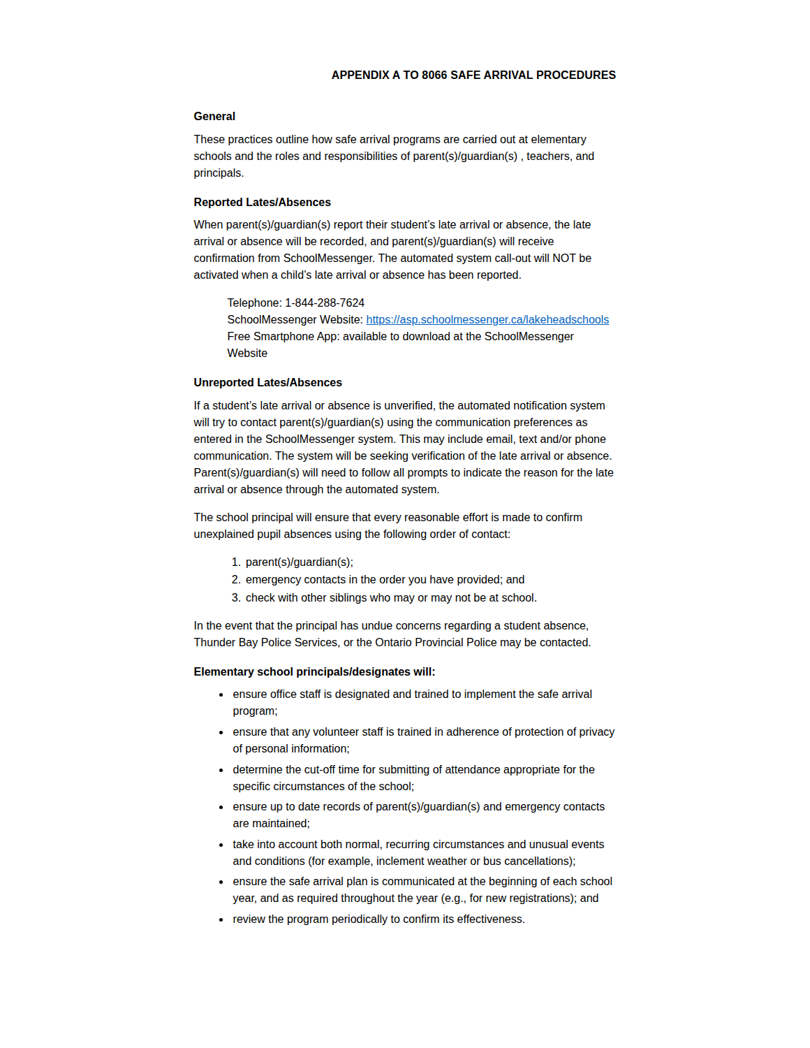APPENDIX A TO 8066 SAFE ARRIVAL PROCEDURES
General
These practices outline how safe arrival programs are carried out at elementary schools and the roles and responsibilities of parent(s)/guardian(s) , teachers, and principals.
Reported Lates/Absences
When parent(s)/guardian(s) report their student’s late arrival or absence, the late arrival or absence will be recorded, and parent(s)/guardian(s) will receive confirmation from SchoolMessenger. The automated system call-out will NOT be activated when a child’s late arrival or absence has been reported.
Telephone: 1-844-288-7624
SchoolMessenger Website: https://asp.schoolmessenger.ca/lakeheadschools
Free Smartphone App: available to download at the SchoolMessenger Website
Unreported Lates/Absences
If a student’s late arrival or absence is unverified, the automated notification system will try to contact parent(s)/guardian(s) using the communication preferences as entered in the SchoolMessenger system. This may include email, text and/or phone communication. The system will be seeking verification of the late arrival or absence. Parent(s)/guardian(s) will need to follow all prompts to indicate the reason for the late arrival or absence through the automated system.
The school principal will ensure that every reasonable effort is made to confirm unexplained pupil absences using the following order of contact:
parent(s)/guardian(s);
emergency contacts in the order you have provided; and
check with other siblings who may or may not be at school.
In the event that the principal has undue concerns regarding a student absence, Thunder Bay Police Services, or the Ontario Provincial Police may be contacted.
Elementary school principals/designates will:
ensure office staff is designated and trained to implement the safe arrival program;
ensure that any volunteer staff is trained in adherence of protection of privacy of personal information;
determine the cut-off time for submitting of attendance appropriate for the specific circumstances of the school;
ensure up to date records of parent(s)/guardian(s) and emergency contacts are maintained;
take into account both normal, recurring circumstances and unusual events and conditions (for example, inclement weather or bus cancellations);
ensure the safe arrival plan is communicated at the beginning of each school year, and as required throughout the year (e.g., for new registrations); and
review the program periodically to confirm its effectiveness.